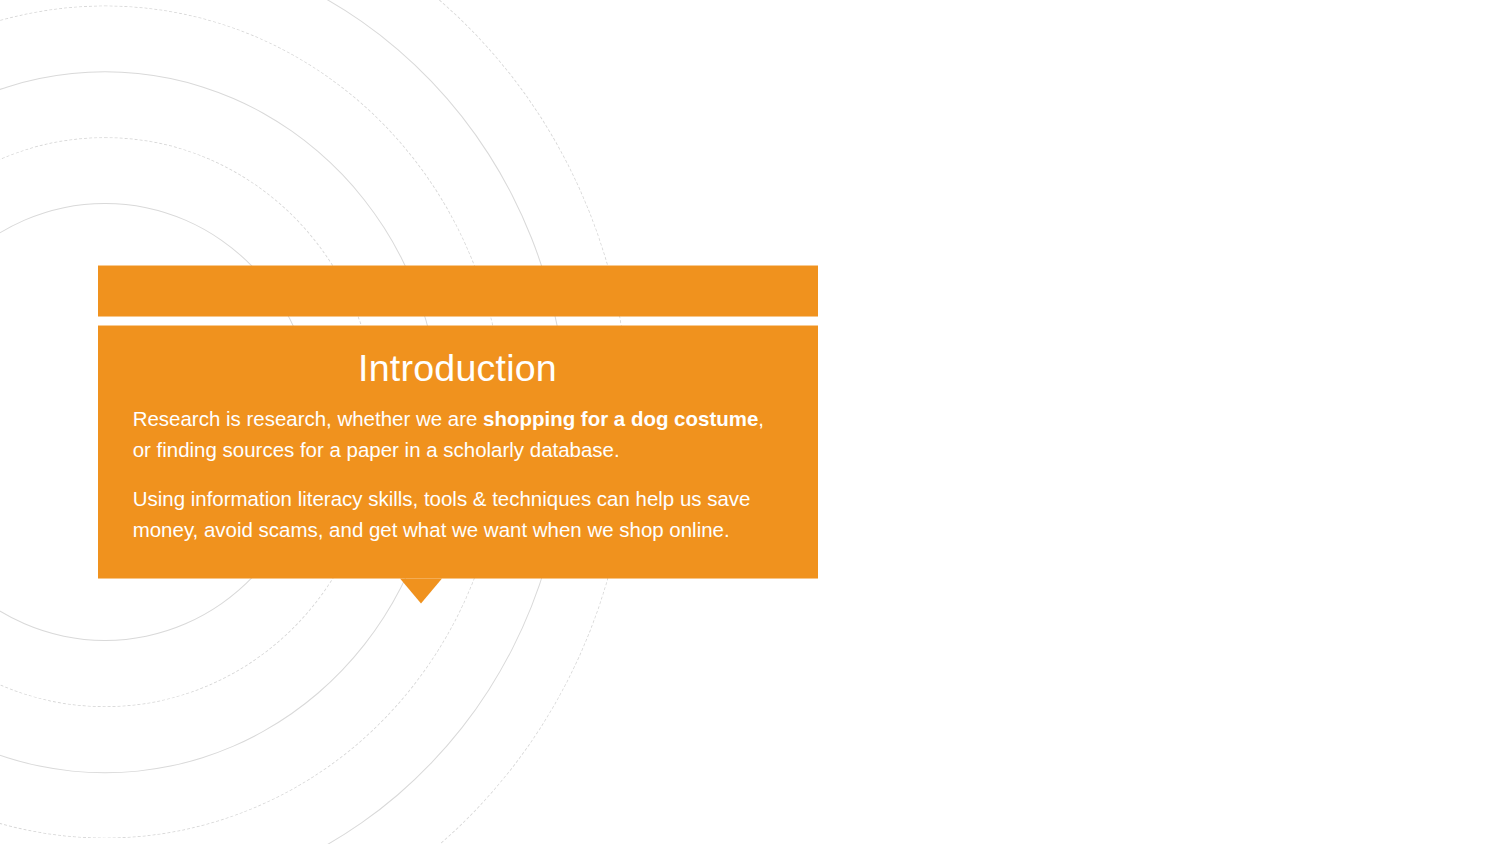Introduction
Research is research, whether we are shopping for a dog costume, or finding sources for a paper in a scholarly database.
Using information literacy skills, tools & techniques can help us save money, avoid scams, and get what we want when we shop online.